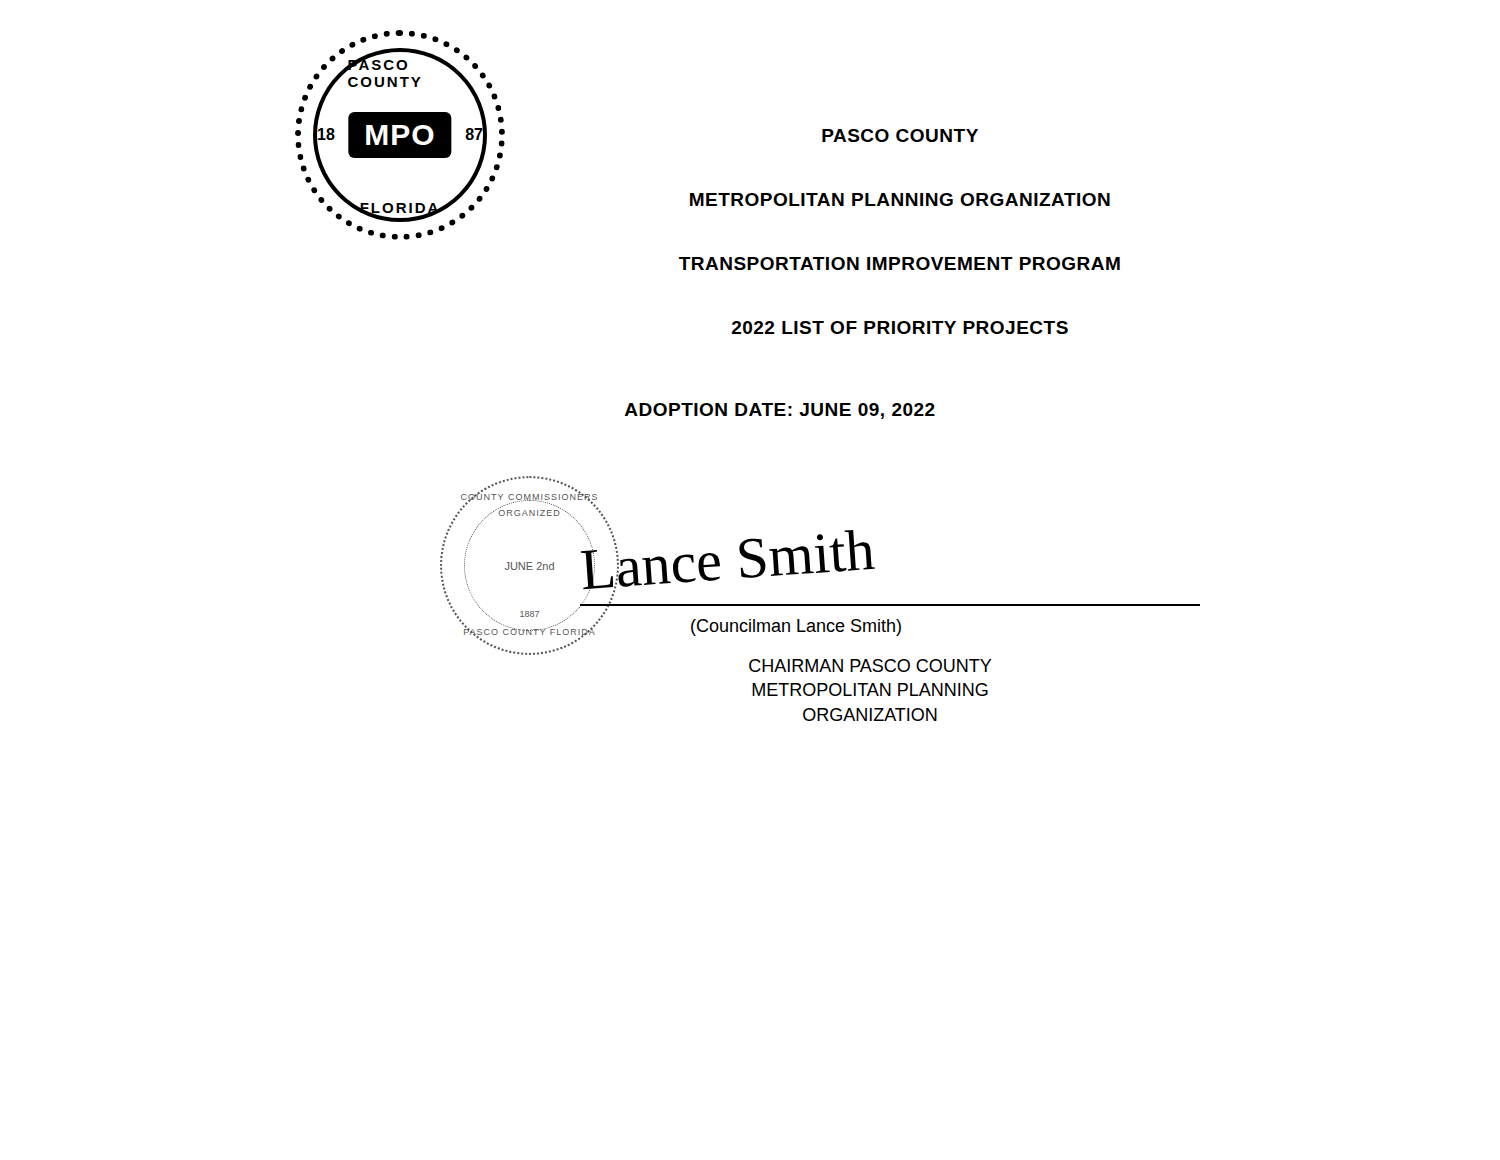PASCO COUNTY
MPO
18
87
FLORIDA
PASCO COUNTY
METROPOLITAN PLANNING ORGANIZATION
TRANSPORTATION IMPROVEMENT PROGRAM
2022 LIST OF PRIORITY PROJECTS
ADOPTION DATE: JUNE 09, 2022
COUNTY COMMISSIONERS
ORGANIZED
JUNE 2nd
1887
PASCO COUNTY FLORIDA
Lance Smith
(Councilman Lance Smith)
CHAIRMAN PASCO COUNTY
METROPOLITAN PLANNING
ORGANIZATION